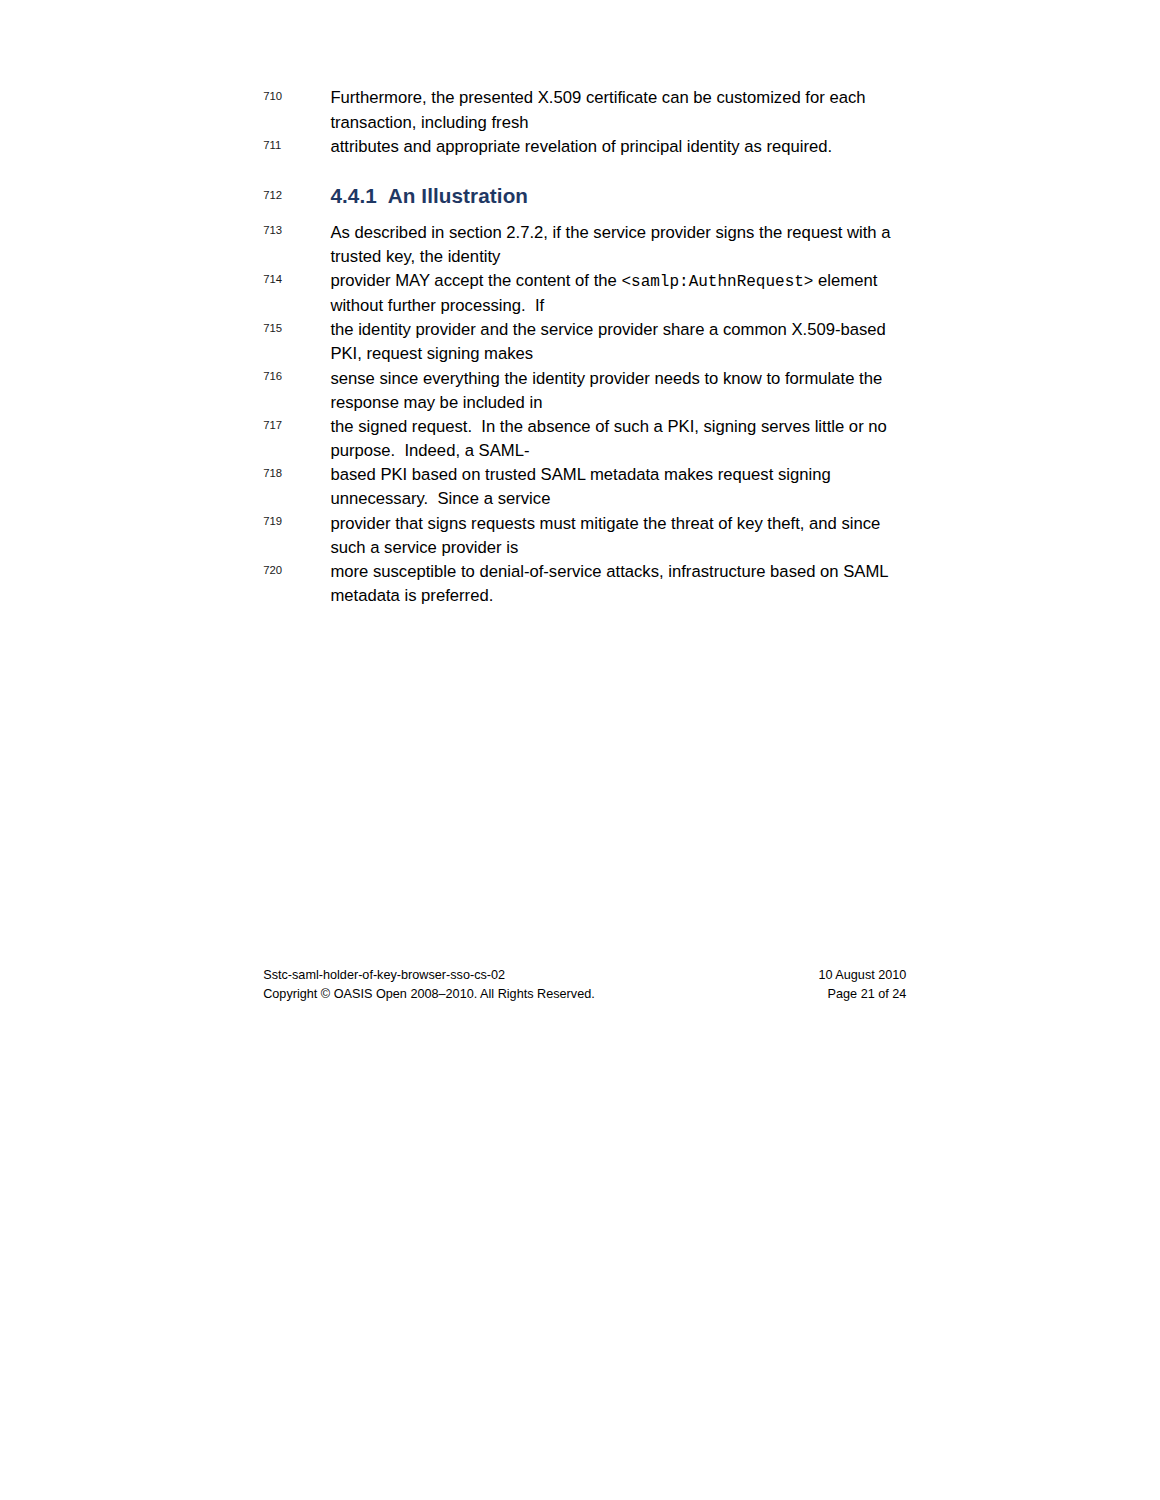710
Furthermore, the presented X.509 certificate can be customized for each transaction, including fresh
711
attributes and appropriate revelation of principal identity as required.
712
4.4.1 An Illustration
713
As described in section 2.7.2, if the service provider signs the request with a trusted key, the identity
714
provider MAY accept the content of the <samlp:AuthnRequest> element without further processing. If
715
the identity provider and the service provider share a common X.509-based PKI, request signing makes
716
sense since everything the identity provider needs to know to formulate the response may be included in
717
the signed request. In the absence of such a PKI, signing serves little or no purpose. Indeed, a SAML-
718
based PKI based on trusted SAML metadata makes request signing unnecessary. Since a service
719
provider that signs requests must mitigate the threat of key theft, and since such a service provider is
720
more susceptible to denial-of-service attacks, infrastructure based on SAML metadata is preferred.
Sstc-saml-holder-of-key-browser-sso-cs-02
10 August 2010
Copyright © OASIS Open 2008–2010. All Rights Reserved.
Page 21 of 24